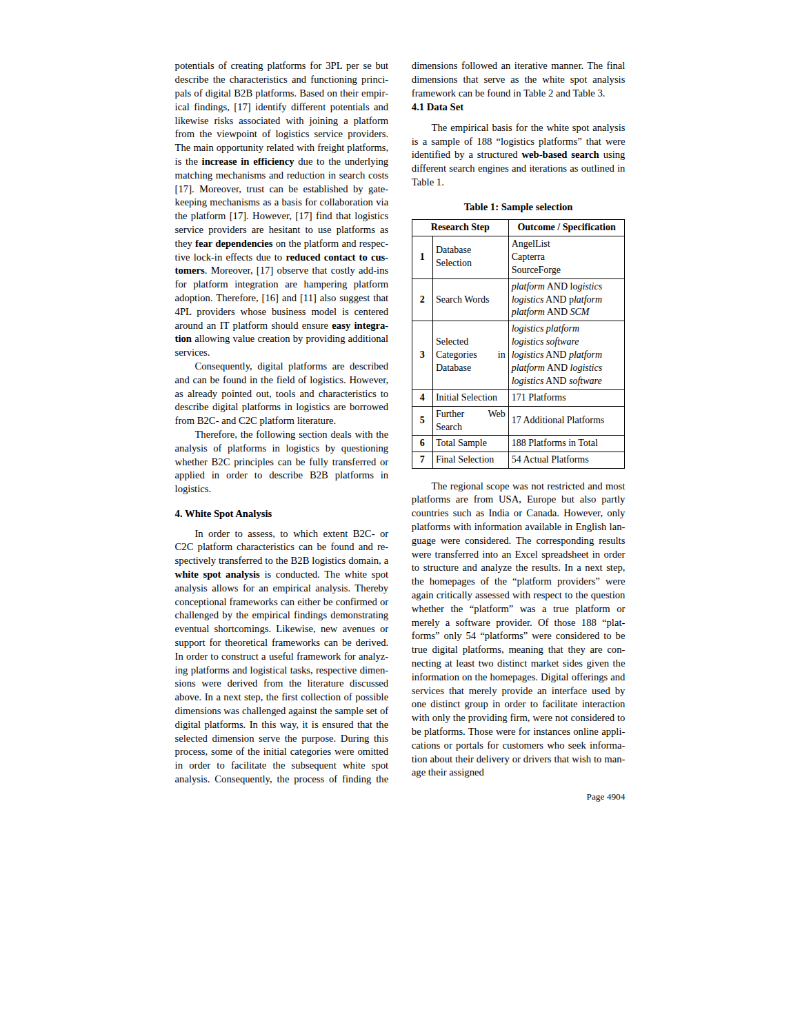potentials of creating platforms for 3PL per se but describe the characteristics and functioning principals of digital B2B platforms. Based on their empirical findings, [17] identify different potentials and likewise risks associated with joining a platform from the viewpoint of logistics service providers. The main opportunity related with freight platforms, is the increase in efficiency due to the underlying matching mechanisms and reduction in search costs [17]. Moreover, trust can be established by gatekeeping mechanisms as a basis for collaboration via the platform [17]. However, [17] find that logistics service providers are hesitant to use platforms as they fear dependencies on the platform and respective lock-in effects due to reduced contact to customers. Moreover, [17] observe that costly add-ins for platform integration are hampering platform adoption. Therefore, [16] and [11] also suggest that 4PL providers whose business model is centered around an IT platform should ensure easy integration allowing value creation by providing additional services.
Consequently, digital platforms are described and can be found in the field of logistics. However, as already pointed out, tools and characteristics to describe digital platforms in logistics are borrowed from B2C- and C2C platform literature.
Therefore, the following section deals with the analysis of platforms in logistics by questioning whether B2C principles can be fully transferred or applied in order to describe B2B platforms in logistics.
4. White Spot Analysis
In order to assess, to which extent B2C- or C2C platform characteristics can be found and respectively transferred to the B2B logistics domain, a white spot analysis is conducted. The white spot analysis allows for an empirical analysis. Thereby conceptional frameworks can either be confirmed or challenged by the empirical findings demonstrating eventual shortcomings. Likewise, new avenues or support for theoretical frameworks can be derived. In order to construct a useful framework for analyzing platforms and logistical tasks, respective dimensions were derived from the literature discussed above. In a next step, the first collection of possible dimensions was challenged against the sample set of digital platforms. In this way, it is ensured that the selected dimension serve the purpose. During this process, some of the initial categories were omitted in order to facilitate the subsequent white spot analysis. Consequently, the process of finding the dimensions followed an iterative manner. The final dimensions that serve as the white spot analysis framework can be found in Table 2 and Table 3.
4.1 Data Set
The empirical basis for the white spot analysis is a sample of 188 “logistics platforms” that were identified by a structured web-based search using different search engines and iterations as outlined in Table 1.
Table 1: Sample selection
| Research Step | Outcome / Specification |
| --- | --- |
| 1 | Database Selection | AngelList Capterra SourceForge |
| 2 | Search Words | platform AND lo gistics logistics AND p latform platform AND SCM |
| 3 | Selected Categories in Database | logistics platform logistics software logistics AND platform platform AND logistics logistics AND software |
| 4 | Initial Selection | 171 Platforms |
| 5 | Further Web Search | 17 Additional Platforms |
| 6 | Total Sample | 188 Platforms in Total |
| 7 | Final Selection | 54 Actual Platforms |
The regional scope was not restricted and most platforms are from USA, Europe but also partly countries such as India or Canada. However, only platforms with information available in English language were considered. The corresponding results were transferred into an Excel spreadsheet in order to structure and analyze the results. In a next step, the homepages of the “platform providers” were again critically assessed with respect to the question whether the “platform” was a true platform or merely a software provider. Of those 188 “platforms” only 54 “platforms” were considered to be true digital platforms, meaning that they are connecting at least two distinct market sides given the information on the homepages. Digital offerings and services that merely provide an interface used by one distinct group in order to facilitate interaction with only the providing firm, were not considered to be platforms. Those were for instances online applications or portals for customers who seek information about their delivery or drivers that wish to manage their assigned
Page 4904